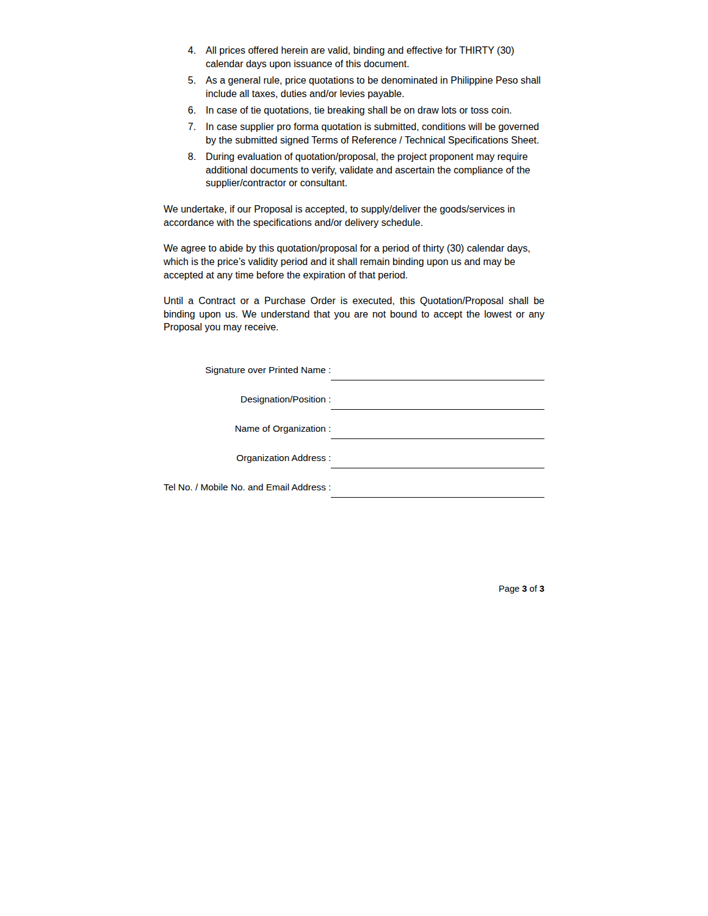All prices offered herein are valid, binding and effective for THIRTY (30) calendar days upon issuance of this document.
As a general rule, price quotations to be denominated in Philippine Peso shall include all taxes, duties and/or levies payable.
In case of tie quotations, tie breaking shall be on draw lots or toss coin.
In case supplier pro forma quotation is submitted, conditions will be governed by the submitted signed Terms of Reference / Technical Specifications Sheet.
During evaluation of quotation/proposal, the project proponent may require additional documents to verify, validate and ascertain the compliance of the supplier/contractor or consultant.
We undertake, if our Proposal is accepted, to supply/deliver the goods/services in accordance with the specifications and/or delivery schedule.
We agree to abide by this quotation/proposal for a period of thirty (30) calendar days, which is the price’s validity period and it shall remain binding upon us and may be accepted at any time before the expiration of that period.
Until a Contract or a Purchase Order is executed, this Quotation/Proposal shall be binding upon us. We understand that you are not bound to accept the lowest or any Proposal you may receive.
| Signature over Printed Name : | |
| Designation/Position : | |
| Name of Organization : | |
| Organization Address : | |
| Tel No. / Mobile No. and Email Address : | |
Page 3 of 3